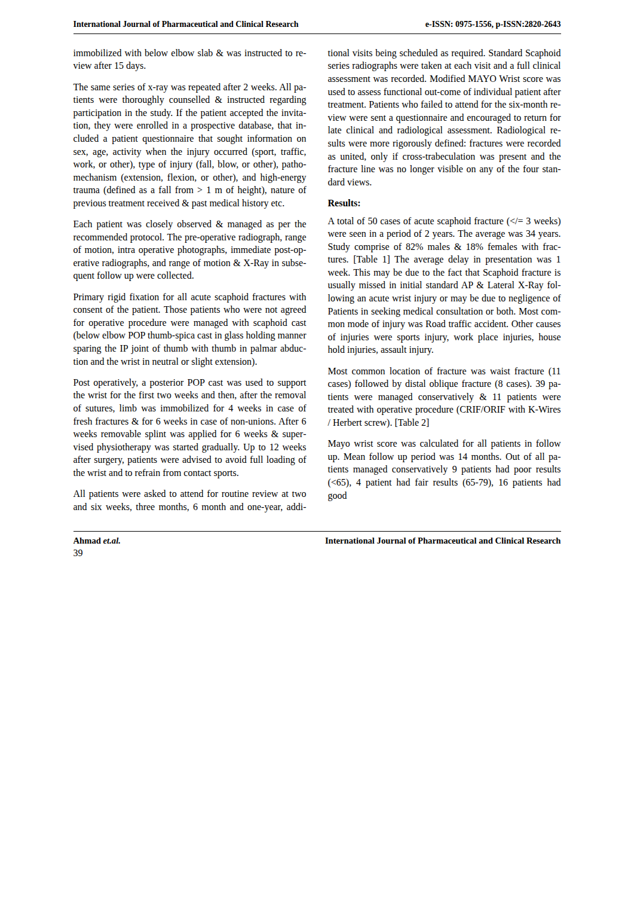International Journal of Pharmaceutical and Clinical Research e-ISSN: 0975-1556, p-ISSN:2820-2643
immobilized with below elbow slab & was instructed to review after 15 days.
The same series of x-ray was repeated after 2 weeks. All patients were thoroughly counselled & instructed regarding participation in the study. If the patient accepted the invitation, they were enrolled in a prospective database, that included a patient questionnaire that sought information on sex, age, activity when the injury occurred (sport, traffic, work, or other), type of injury (fall, blow, or other), patho-mechanism (extension, flexion, or other), and high-energy trauma (defined as a fall from > 1 m of height), nature of previous treatment received & past medical history etc.
Each patient was closely observed & managed as per the recommended protocol. The pre-operative radiograph, range of motion, intra operative photographs, immediate post-operative radiographs, and range of motion & X-Ray in subsequent follow up were collected.
Primary rigid fixation for all acute scaphoid fractures with consent of the patient. Those patients who were not agreed for operative procedure were managed with scaphoid cast (below elbow POP thumb-spica cast in glass holding manner sparing the IP joint of thumb with thumb in palmar abduction and the wrist in neutral or slight extension).
Post operatively, a posterior POP cast was used to support the wrist for the first two weeks and then, after the removal of sutures, limb was immobilized for 4 weeks in case of fresh fractures & for 6 weeks in case of non-unions. After 6 weeks removable splint was applied for 6 weeks & supervised physiotherapy was started gradually. Up to 12 weeks after surgery, patients were advised to avoid full loading of the wrist and to refrain from contact sports.
All patients were asked to attend for routine review at two and six weeks, three months, 6 month and one-year, additional visits being scheduled as required. Standard Scaphoid series radiographs were taken at each visit and a full clinical assessment was recorded. Modified MAYO Wrist score was used to assess functional out-come of individual patient after treatment. Patients who failed to attend for the six-month review were sent a questionnaire and encouraged to return for late clinical and radiological assessment. Radiological results were more rigorously defined: fractures were recorded as united, only if cross-trabeculation was present and the fracture line was no longer visible on any of the four standard views.
Results:
A total of 50 cases of acute scaphoid fracture (</= 3 weeks) were seen in a period of 2 years. The average was 34 years. Study comprise of 82% males & 18% females with fractures. [Table 1] The average delay in presentation was 1 week. This may be due to the fact that Scaphoid fracture is usually missed in initial standard AP & Lateral X-Ray following an acute wrist injury or may be due to negligence of Patients in seeking medical consultation or both. Most common mode of injury was Road traffic accident. Other causes of injuries were sports injury, work place injuries, house hold injuries, assault injury.
Most common location of fracture was waist fracture (11 cases) followed by distal oblique fracture (8 cases). 39 patients were managed conservatively & 11 patients were treated with operative procedure (CRIF/ORIF with K-Wires / Herbert screw). [Table 2]
Mayo wrist score was calculated for all patients in follow up. Mean follow up period was 14 months. Out of all patients managed conservatively 9 patients had poor results (<65), 4 patient had fair results (65-79), 16 patients had good
Ahmad et.al. International Journal of Pharmaceutical and Clinical Research
39